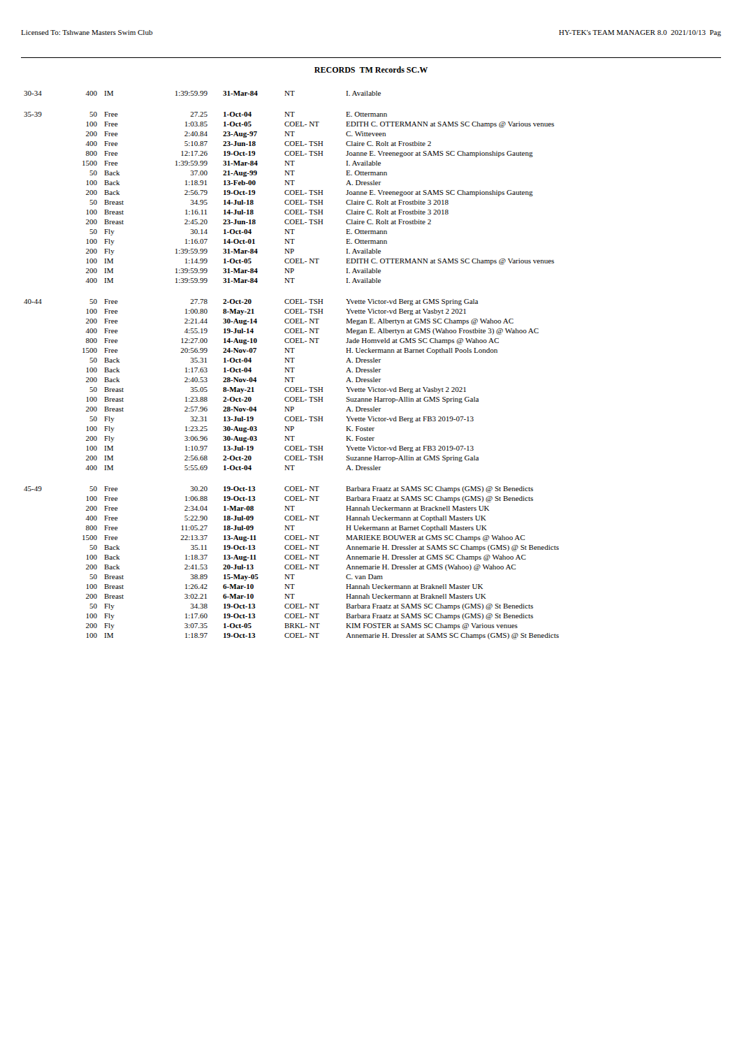Licensed To: Tshwane Masters Swim Club
HY-TEK's TEAM MANAGER 8.0 2021/10/13 Pag
RECORDS TM Records SC.W
| 30-34 | 400 | IM | 1:39:59.99 | 31-Mar-84 | NT | I. Available |
| 35-39 | 50 | Free | 27.25 | 1-Oct-04 | NT | E. Ottermann |
| | 100 | Free | 1:03.85 | 1-Oct-05 | COEL- NT | EDITH C. OTTERMANN at SAMS SC Champs @ Various venues |
| | 200 | Free | 2:40.84 | 23-Aug-97 | NT | C. Witteveen |
| | 400 | Free | 5:10.87 | 23-Jun-18 | COEL- TSH | Claire C. Rolt at Frostbite 2 |
| | 800 | Free | 12:17.26 | 19-Oct-19 | COEL- TSH | Joanne E. Vreenegoor at SAMS SC Championships Gauteng |
| | 1500 | Free | 1:39:59.99 | 31-Mar-84 | NT | I. Available |
| | 50 | Back | 37.00 | 21-Aug-99 | NT | E. Ottermann |
| | 100 | Back | 1:18.91 | 13-Feb-00 | NT | A. Dressler |
| | 200 | Back | 2:56.79 | 19-Oct-19 | COEL- TSH | Joanne E. Vreenegoor at SAMS SC Championships Gauteng |
| | 50 | Breast | 34.95 | 14-Jul-18 | COEL- TSH | Claire C. Rolt at Frostbite 3 2018 |
| | 100 | Breast | 1:16.11 | 14-Jul-18 | COEL- TSH | Claire C. Rolt at Frostbite 3 2018 |
| | 200 | Breast | 2:45.20 | 23-Jun-18 | COEL- TSH | Claire C. Rolt at Frostbite 2 |
| | 50 | Fly | 30.14 | 1-Oct-04 | NT | E. Ottermann |
| | 100 | Fly | 1:16.07 | 14-Oct-01 | NT | E. Ottermann |
| | 200 | Fly | 1:39:59.99 | 31-Mar-84 | NP | I. Available |
| | 100 | IM | 1:14.99 | 1-Oct-05 | COEL- NT | EDITH C. OTTERMANN at SAMS SC Champs @ Various venues |
| | 200 | IM | 1:39:59.99 | 31-Mar-84 | NP | I. Available |
| | 400 | IM | 1:39:59.99 | 31-Mar-84 | NT | I. Available |
| 40-44 | 50 | Free | 27.78 | 2-Oct-20 | COEL- TSH | Yvette Victor-vd Berg at GMS Spring Gala |
| | 100 | Free | 1:00.80 | 8-May-21 | COEL- TSH | Yvette Victor-vd Berg at Vasbyt 2 2021 |
| | 200 | Free | 2:21.44 | 30-Aug-14 | COEL- NT | Megan E. Albertyn at GMS SC Champs @ Wahoo AC |
| | 400 | Free | 4:55.19 | 19-Jul-14 | COEL- NT | Megan E. Albertyn at GMS (Wahoo Frostbite 3) @ Wahoo AC |
| | 800 | Free | 12:27.00 | 14-Aug-10 | COEL- NT | Jade Homveld at GMS SC Champs @ Wahoo AC |
| | 1500 | Free | 20:56.99 | 24-Nov-07 | NT | H. Ueckermann at Barnet Copthall Pools London |
| | 50 | Back | 35.31 | 1-Oct-04 | NT | A. Dressler |
| | 100 | Back | 1:17.63 | 1-Oct-04 | NT | A. Dressler |
| | 200 | Back | 2:40.53 | 28-Nov-04 | NT | A. Dressler |
| | 50 | Breast | 35.05 | 8-May-21 | COEL- TSH | Yvette Victor-vd Berg at Vasbyt 2 2021 |
| | 100 | Breast | 1:23.88 | 2-Oct-20 | COEL- TSH | Suzanne Harrop-Allin at GMS Spring Gala |
| | 200 | Breast | 2:57.96 | 28-Nov-04 | NP | A. Dressler |
| | 50 | Fly | 32.31 | 13-Jul-19 | COEL- TSH | Yvette Victor-vd Berg at FB3 2019-07-13 |
| | 100 | Fly | 1:23.25 | 30-Aug-03 | NP | K. Foster |
| | 200 | Fly | 3:06.96 | 30-Aug-03 | NT | K. Foster |
| | 100 | IM | 1:10.97 | 13-Jul-19 | COEL- TSH | Yvette Victor-vd Berg at FB3 2019-07-13 |
| | 200 | IM | 2:56.68 | 2-Oct-20 | COEL- TSH | Suzanne Harrop-Allin at GMS Spring Gala |
| | 400 | IM | 5:55.69 | 1-Oct-04 | NT | A. Dressler |
| 45-49 | 50 | Free | 30.20 | 19-Oct-13 | COEL- NT | Barbara Fraatz at SAMS SC Champs (GMS) @ St Benedicts |
| | 100 | Free | 1:06.88 | 19-Oct-13 | COEL- NT | Barbara Fraatz at SAMS SC Champs (GMS) @ St Benedicts |
| | 200 | Free | 2:34.04 | 1-Mar-08 | NT | Hannah Ueckermann at Bracknell Masters UK |
| | 400 | Free | 5:22.90 | 18-Jul-09 | COEL- NT | Hannah Ueckermann at Copthall Masters UK |
| | 800 | Free | 11:05.27 | 18-Jul-09 | NT | H Uekermann at Barnet Copthall Masters UK |
| | 1500 | Free | 22:13.37 | 13-Aug-11 | COEL- NT | MARIEKE BOUWER at GMS SC Champs @ Wahoo AC |
| | 50 | Back | 35.11 | 19-Oct-13 | COEL- NT | Annemarie H. Dressler at SAMS SC Champs (GMS) @ St Benedicts |
| | 100 | Back | 1:18.37 | 13-Aug-11 | COEL- NT | Annemarie H. Dressler at GMS SC Champs @ Wahoo AC |
| | 200 | Back | 2:41.53 | 20-Jul-13 | COEL- NT | Annemarie H. Dressler at GMS (Wahoo) @ Wahoo AC |
| | 50 | Breast | 38.89 | 15-May-05 | NT | C. van Dam |
| | 100 | Breast | 1:26.42 | 6-Mar-10 | NT | Hannah Ueckermann at Braknell Master UK |
| | 200 | Breast | 3:02.21 | 6-Mar-10 | NT | Hannah Ueckermann at Braknell Masters UK |
| | 50 | Fly | 34.38 | 19-Oct-13 | COEL- NT | Barbara Fraatz at SAMS SC Champs (GMS) @ St Benedicts |
| | 100 | Fly | 1:17.60 | 19-Oct-13 | COEL- NT | Barbara Fraatz at SAMS SC Champs (GMS) @ St Benedicts |
| | 200 | Fly | 3:07.35 | 1-Oct-05 | BRKL- NT | KIM FOSTER at SAMS SC Champs @ Various venues |
| | 100 | IM | 1:18.97 | 19-Oct-13 | COEL- NT | Annemarie H. Dressler at SAMS SC Champs (GMS) @ St Benedicts |